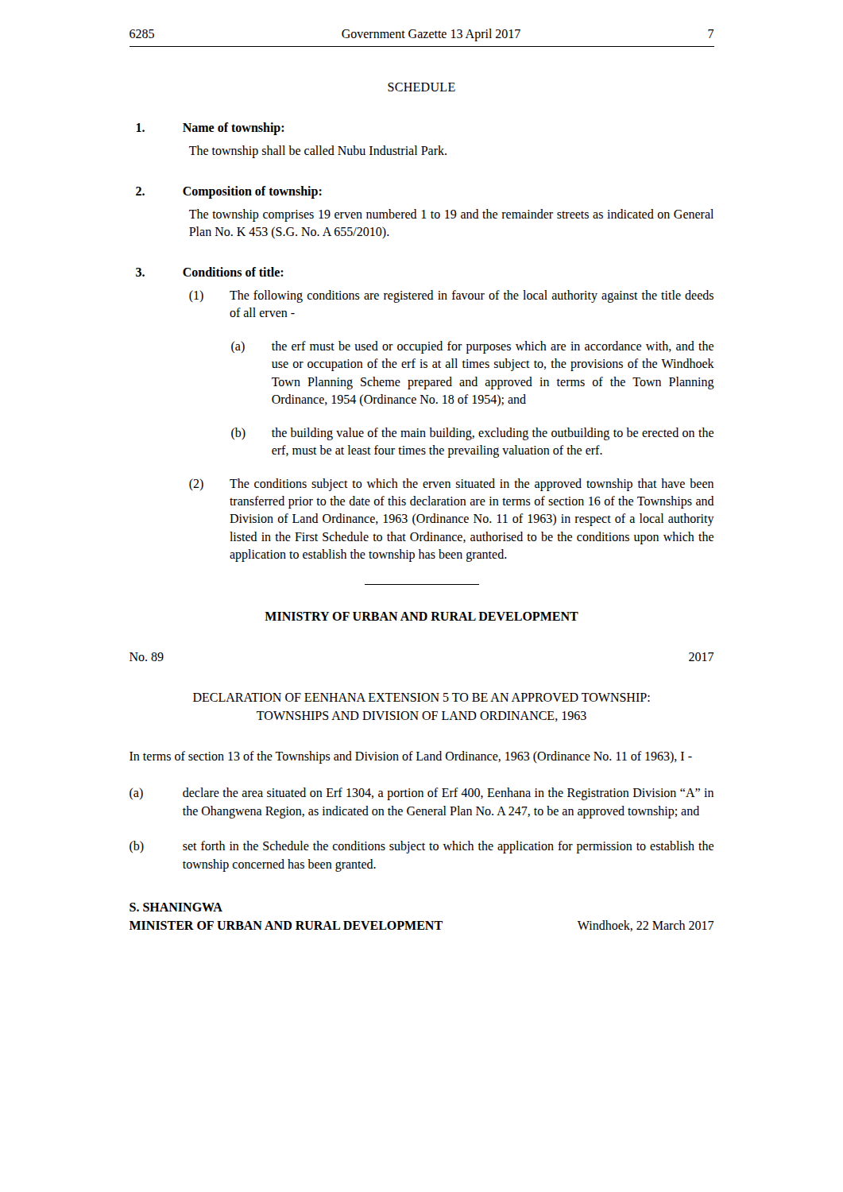6285 Government Gazette 13 April 2017 7
SCHEDULE
1. Name of township:
The township shall be called Nubu Industrial Park.
2. Composition of township:
The township comprises 19 erven numbered 1 to 19 and the remainder streets as indicated on General Plan No. K 453 (S.G. No. A 655/2010).
3. Conditions of title:
(1) The following conditions are registered in favour of the local authority against the title deeds of all erven -
(a) the erf must be used or occupied for purposes which are in accordance with, and the use or occupation of the erf is at all times subject to, the provisions of the Windhoek Town Planning Scheme prepared and approved in terms of the Town Planning Ordinance, 1954 (Ordinance No. 18 of 1954); and
(b) the building value of the main building, excluding the outbuilding to be erected on the erf, must be at least four times the prevailing valuation of the erf.
(2) The conditions subject to which the erven situated in the approved township that have been transferred prior to the date of this declaration are in terms of section 16 of the Townships and Division of Land Ordinance, 1963 (Ordinance No. 11 of 1963) in respect of a local authority listed in the First Schedule to that Ordinance, authorised to be the conditions upon which the application to establish the township has been granted.
MINISTRY OF URBAN AND RURAL DEVELOPMENT
No. 89 2017
DECLARATION OF EENHANA EXTENSION 5 TO BE AN APPROVED TOWNSHIP:
TOWNSHIPS AND DIVISION OF LAND ORDINANCE, 1963
In terms of section 13 of the Townships and Division of Land Ordinance, 1963 (Ordinance No. 11 of 1963), I -
(a) declare the area situated on Erf 1304, a portion of Erf 400, Eenhana in the Registration Division “A” in the Ohangwena Region, as indicated on the General Plan No. A 247, to be an approved township; and
(b) set forth in the Schedule the conditions subject to which the application for permission to establish the township concerned has been granted.
S. SHANINGWA
MINISTER OF URBAN AND RURAL DEVELOPMENT Windhoek, 22 March 2017